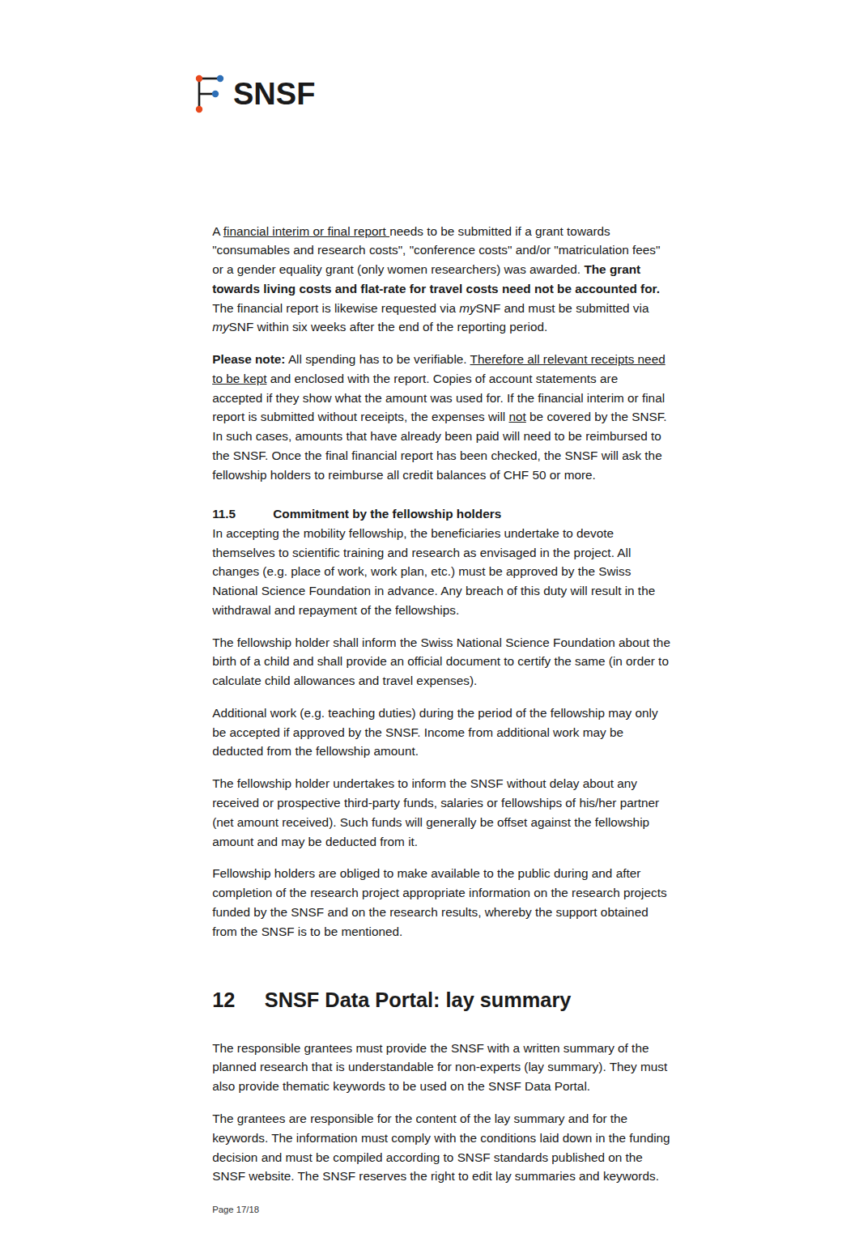SNSF
A financial interim or final report needs to be submitted if a grant towards "consumables and research costs", "conference costs" and/or "matriculation fees" or a gender equality grant (only women researchers) was awarded. The grant towards living costs and flat-rate for travel costs need not be accounted for. The financial report is likewise requested via my SNF and must be submitted via my SNF within six weeks after the end of the reporting period.
Please note: All spending has to be verifiable. Therefore all relevant receipts need to be kept and enclosed with the report. Copies of account statements are accepted if they show what the amount was used for. If the financial interim or final report is submitted without receipts, the expenses will not be covered by the SNSF. In such cases, amounts that have already been paid will need to be reimbursed to the SNSF. Once the final financial report has been checked, the SNSF will ask the fellowship holders to reimburse all credit balances of CHF 50 or more.
11.5 Commitment by the fellowship holders
In accepting the mobility fellowship, the beneficiaries undertake to devote themselves to scientific training and research as envisaged in the project. All changes (e.g. place of work, work plan, etc.) must be approved by the Swiss National Science Foundation in advance. Any breach of this duty will result in the withdrawal and repayment of the fellowships.
The fellowship holder shall inform the Swiss National Science Foundation about the birth of a child and shall provide an official document to certify the same (in order to calculate child allowances and travel expenses).
Additional work (e.g. teaching duties) during the period of the fellowship may only be accepted if approved by the SNSF. Income from additional work may be deducted from the fellowship amount.
The fellowship holder undertakes to inform the SNSF without delay about any received or prospective third-party funds, salaries or fellowships of his/her partner (net amount received). Such funds will generally be offset against the fellowship amount and may be deducted from it.
Fellowship holders are obliged to make available to the public during and after completion of the research project appropriate information on the research projects funded by the SNSF and on the research results, whereby the support obtained from the SNSF is to be mentioned.
12 SNSF Data Portal: lay summary
The responsible grantees must provide the SNSF with a written summary of the planned research that is understandable for non-experts (lay summary). They must also provide thematic keywords to be used on the SNSF Data Portal.
The grantees are responsible for the content of the lay summary and for the keywords. The information must comply with the conditions laid down in the funding decision and must be compiled according to SNSF standards published on the SNSF website. The SNSF reserves the right to edit lay summaries and keywords.
Page 17/18